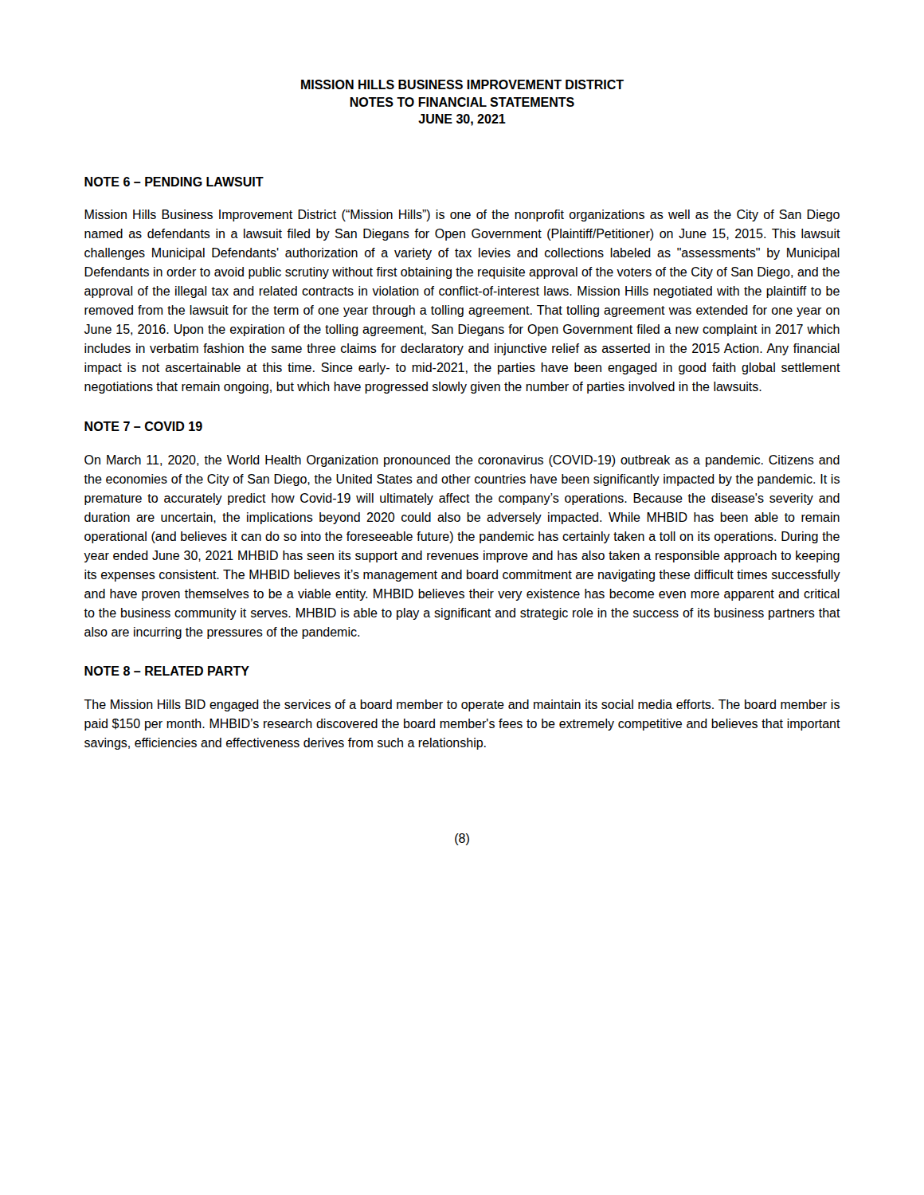MISSION HILLS BUSINESS IMPROVEMENT DISTRICT
NOTES TO FINANCIAL STATEMENTS
JUNE 30, 2021
NOTE 6 – PENDING LAWSUIT
Mission Hills Business Improvement District (“Mission Hills”) is one of the nonprofit organizations as well as the City of San Diego named as defendants in a lawsuit filed by San Diegans for Open Government (Plaintiff/Petitioner) on June 15, 2015. This lawsuit challenges Municipal Defendants' authorization of a variety of tax levies and collections labeled as "assessments" by Municipal Defendants in order to avoid public scrutiny without first obtaining the requisite approval of the voters of the City of San Diego, and the approval of the illegal tax and related contracts in violation of conflict-of-interest laws. Mission Hills negotiated with the plaintiff to be removed from the lawsuit for the term of one year through a tolling agreement. That tolling agreement was extended for one year on June 15, 2016. Upon the expiration of the tolling agreement, San Diegans for Open Government filed a new complaint in 2017 which includes in verbatim fashion the same three claims for declaratory and injunctive relief as asserted in the 2015 Action. Any financial impact is not ascertainable at this time. Since early- to mid-2021, the parties have been engaged in good faith global settlement negotiations that remain ongoing, but which have progressed slowly given the number of parties involved in the lawsuits.
NOTE 7 – COVID 19
On March 11, 2020, the World Health Organization pronounced the coronavirus (COVID-19) outbreak as a pandemic. Citizens and the economies of the City of San Diego, the United States and other countries have been significantly impacted by the pandemic. It is premature to accurately predict how Covid-19 will ultimately affect the company’s operations. Because the disease's severity and duration are uncertain, the implications beyond 2020 could also be adversely impacted. While MHBID has been able to remain operational (and believes it can do so into the foreseeable future) the pandemic has certainly taken a toll on its operations. During the year ended June 30, 2021 MHBID has seen its support and revenues improve and has also taken a responsible approach to keeping its expenses consistent. The MHBID believes it’s management and board commitment are navigating these difficult times successfully and have proven themselves to be a viable entity. MHBID believes their very existence has become even more apparent and critical to the business community it serves. MHBID is able to play a significant and strategic role in the success of its business partners that also are incurring the pressures of the pandemic.
NOTE 8 – RELATED PARTY
The Mission Hills BID engaged the services of a board member to operate and maintain its social media efforts. The board member is paid $150 per month. MHBID’s research discovered the board member's fees to be extremely competitive and believes that important savings, efficiencies and effectiveness derives from such a relationship.
(8)